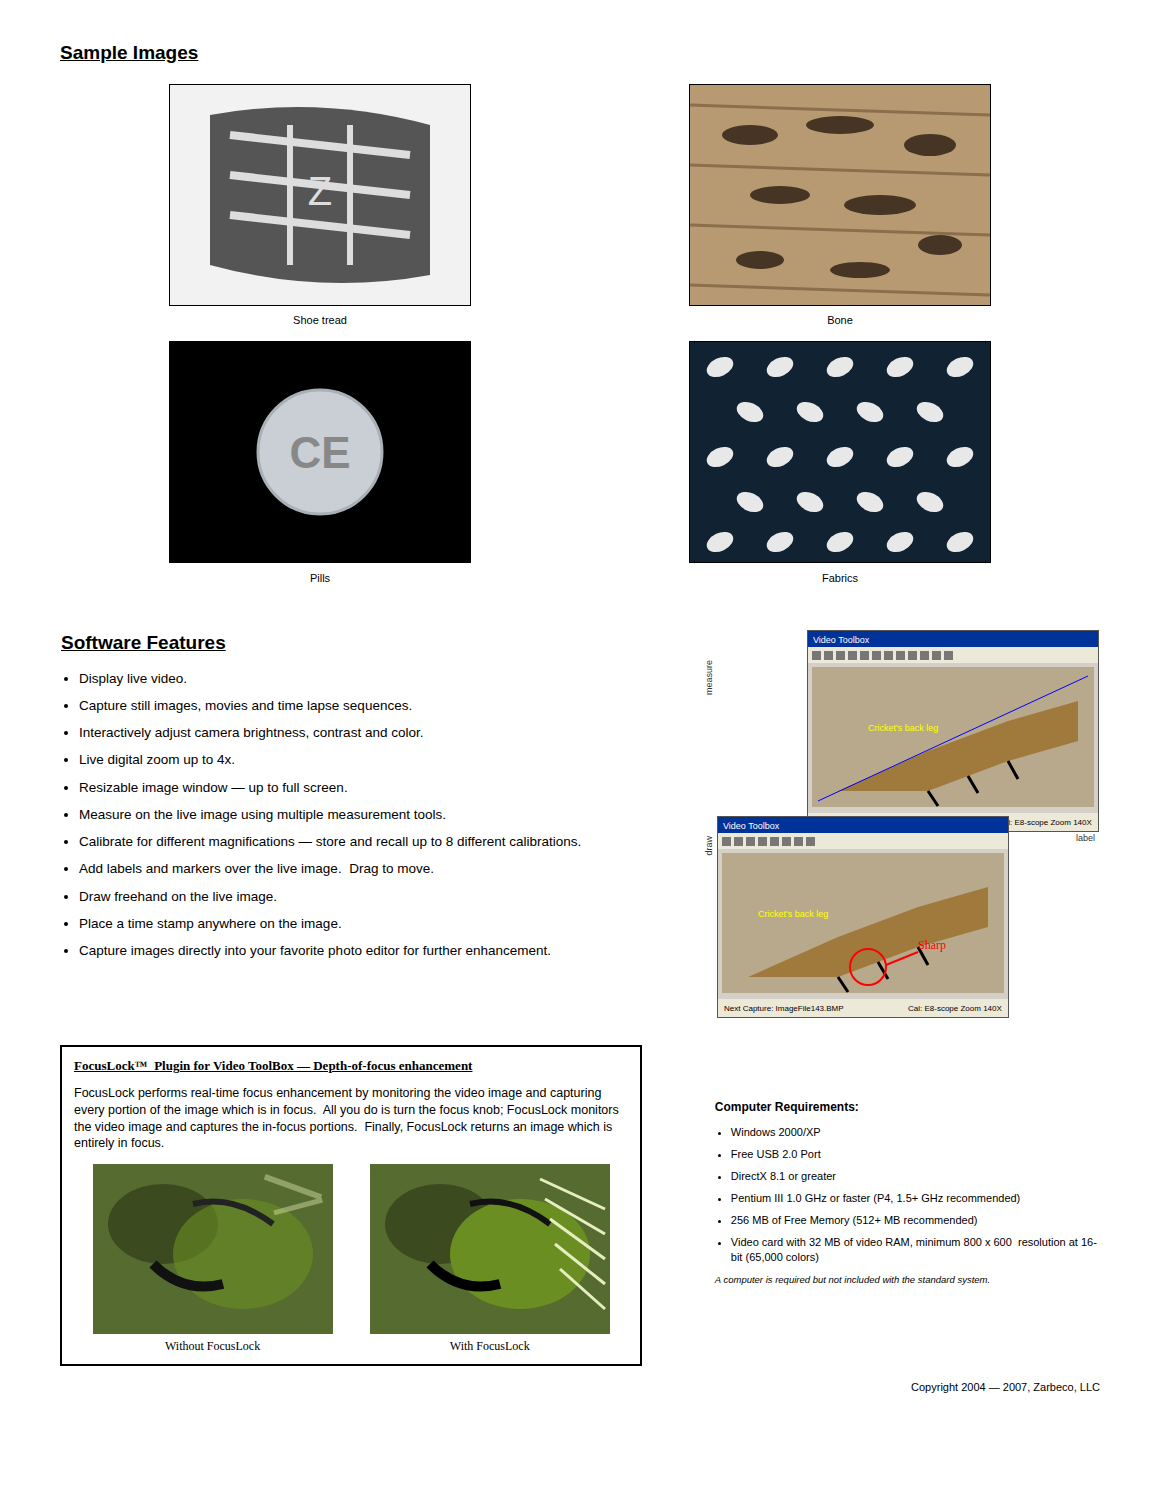Sample Images
| Shoe tread | Bone |
| Pills | Fabrics |
| Software Features Display live video. Capture still images, movies and time lapse sequences. Interactively adjust camera brightness, contrast and color. Live digital zoom up to 4x. Resizable image window — up to full screen. Measure on the live image using multiple measurement tools. Calibrate for different magnifications — store and recall up to 8 different calibrations. Add labels and markers over the live image. Drag to move. Draw freehand on the live image. Place a time stamp anywhere on the image. Capture images directly into your favorite photo editor for further enhancement. | measure label draw |
FocusLock™ Plugin for Video ToolBox — Depth-of-focus enhancement
FocusLock performs real-time focus enhancement by monitoring the video image and capturing every portion of the image which is in focus. All you do is turn the focus knob; FocusLock monitors the video image and captures the in-focus portions. Finally, FocusLock returns an image which is entirely in focus.
| Without FocusLock | With FocusLock |
Computer Requirements:
Windows 2000/XP
Free USB 2.0 Port
DirectX 8.1 or greater
Pentium III 1.0 GHz or faster (P4, 1.5+ GHz recommended)
256 MB of Free Memory (512+ MB recommended)
Video card with 32 MB of video RAM, minimum 800 x 600 resolution at 16-bit (65,000 colors)
A computer is required but not included with the standard system.
Copyright 2004 — 2007, Zarbeco, LLC